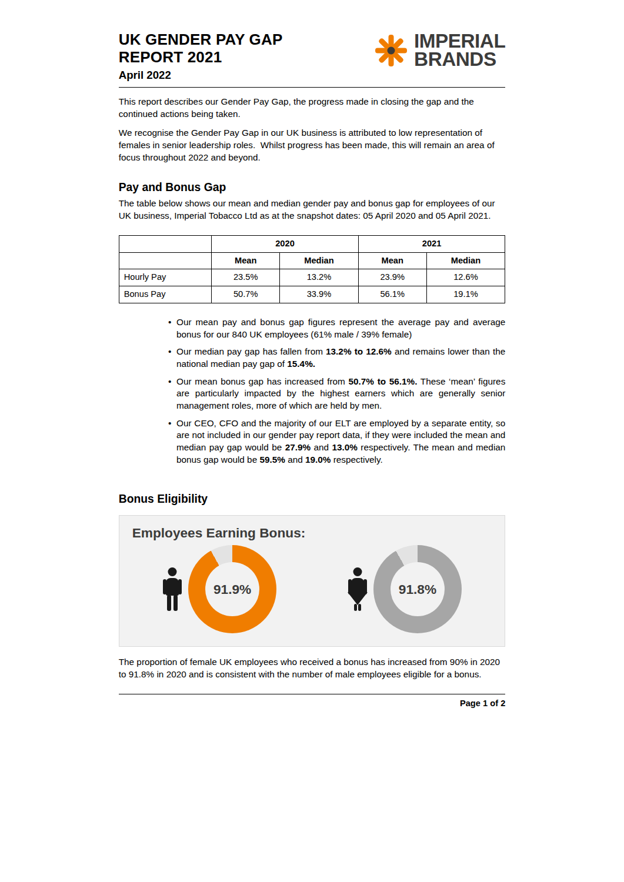UK GENDER PAY GAP REPORT 2021
April 2022
IMPERIALBRANDS
This report describes our Gender Pay Gap, the progress made in closing the gap and the continued actions being taken.
We recognise the Gender Pay Gap in our UK business is attributed to low representation of females in senior leadership roles. Whilst progress has been made, this will remain an area of focus throughout 2022 and beyond.
Pay and Bonus Gap
The table below shows our mean and median gender pay and bonus gap for employees of our UK business, Imperial Tobacco Ltd as at the snapshot dates: 05 April 2020 and 05 April 2021.
| | 2020 | 2021 |
| --- | --- | --- |
| | Mean | Median | Mean | Median |
| Hourly Pay | 23.5% | 13.2% | 23.9% | 12.6% |
| Bonus Pay | 50.7% | 33.9% | 56.1% | 19.1% |
Our mean pay and bonus gap figures represent the average pay and average bonus for our 840 UK employees (61% male / 39% female)
Our median pay gap has fallen from 13.2% to 12.6% and remains lower than the national median pay gap of 15.4%.
Our mean bonus gap has increased from 50.7% to 56.1%. These ‘mean’ figures are particularly impacted by the highest earners which are generally senior management roles, more of which are held by men.
Our CEO, CFO and the majority of our ELT are employed by a separate entity, so are not included in our gender pay report data, if they were included the mean and median pay gap would be 27.9% and 13.0% respectively. The mean and median bonus gap would be 59.5% and 19.0% respectively.
Bonus Eligibility
Employees Earning Bonus:
91.9%
91.8%
The proportion of female UK employees who received a bonus has increased from 90% in 2020 to 91.8% in 2020 and is consistent with the number of male employees eligible for a bonus.
Page 1 of 2